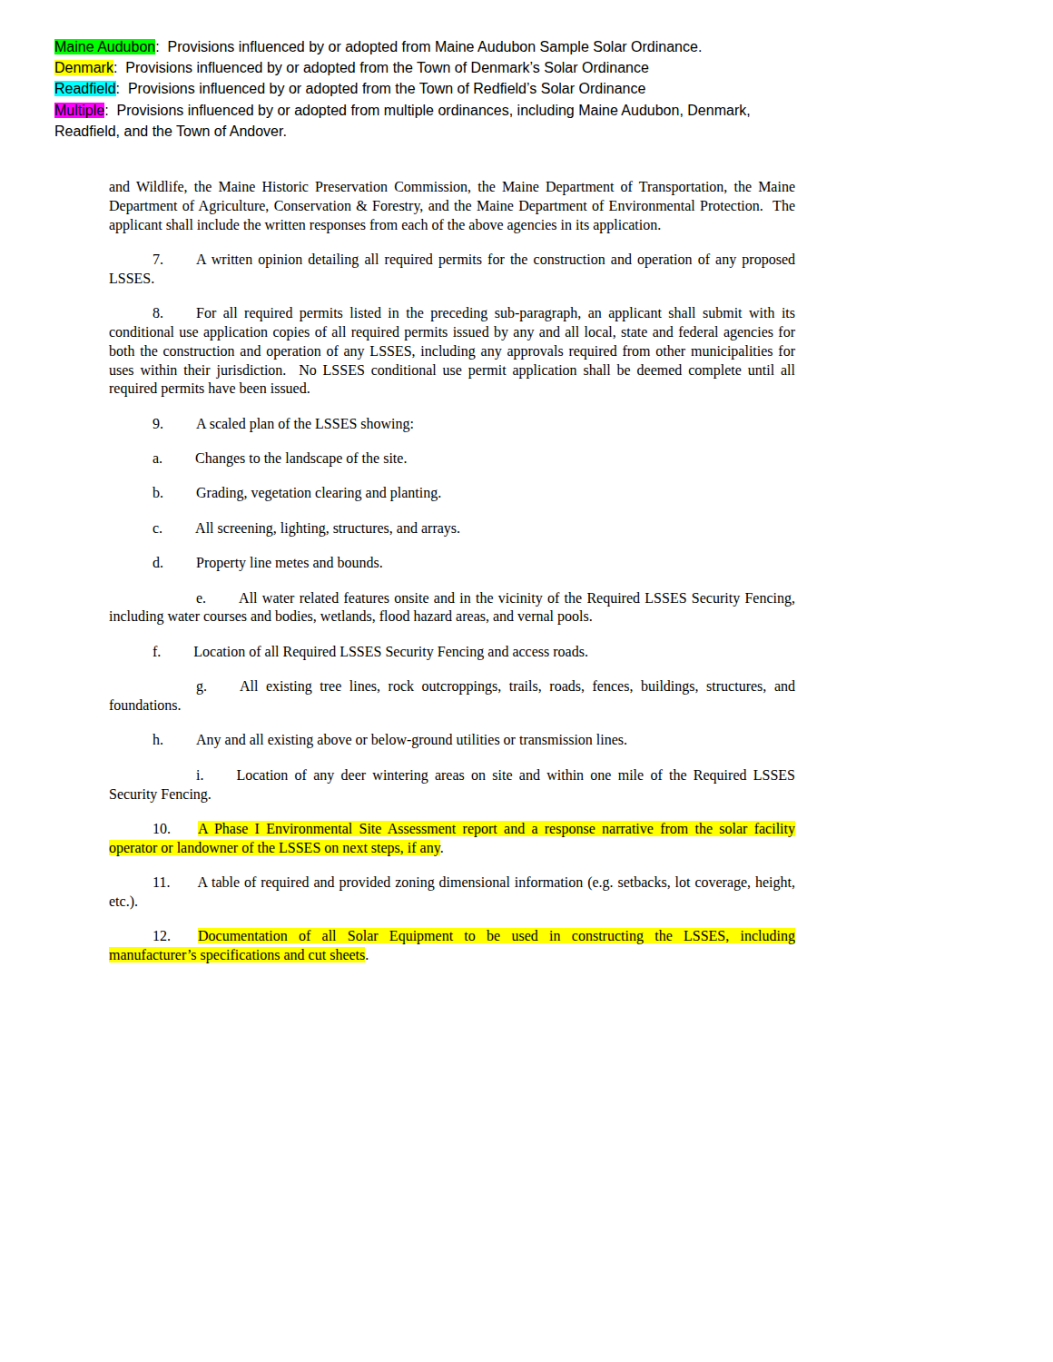Maine Audubon: Provisions influenced by or adopted from Maine Audubon Sample Solar Ordinance.
Denmark: Provisions influenced by or adopted from the Town of Denmark’s Solar Ordinance
Readfield: Provisions influenced by or adopted from the Town of Redfield’s Solar Ordinance
Multiple: Provisions influenced by or adopted from multiple ordinances, including Maine Audubon, Denmark, Readfield, and the Town of Andover.
and Wildlife, the Maine Historic Preservation Commission, the Maine Department of Transportation, the Maine Department of Agriculture, Conservation & Forestry, and the Maine Department of Environmental Protection. The applicant shall include the written responses from each of the above agencies in its application.
7. A written opinion detailing all required permits for the construction and operation of any proposed LSSES.
8. For all required permits listed in the preceding sub-paragraph, an applicant shall submit with its conditional use application copies of all required permits issued by any and all local, state and federal agencies for both the construction and operation of any LSSES, including any approvals required from other municipalities for uses within their jurisdiction. No LSSES conditional use permit application shall be deemed complete until all required permits have been issued.
9. A scaled plan of the LSSES showing:
a. Changes to the landscape of the site.
b. Grading, vegetation clearing and planting.
c. All screening, lighting, structures, and arrays.
d. Property line metes and bounds.
e. All water related features onsite and in the vicinity of the Required LSSES Security Fencing, including water courses and bodies, wetlands, flood hazard areas, and vernal pools.
f. Location of all Required LSSES Security Fencing and access roads.
g. All existing tree lines, rock outcroppings, trails, roads, fences, buildings, structures, and foundations.
h. Any and all existing above or below-ground utilities or transmission lines.
i. Location of any deer wintering areas on site and within one mile of the Required LSSES Security Fencing.
10. A Phase I Environmental Site Assessment report and a response narrative from the solar facility operator or landowner of the LSSES on next steps, if any.
11. A table of required and provided zoning dimensional information (e.g. setbacks, lot coverage, height, etc.).
12. Documentation of all Solar Equipment to be used in constructing the LSSES, including manufacturer’s specifications and cut sheets.